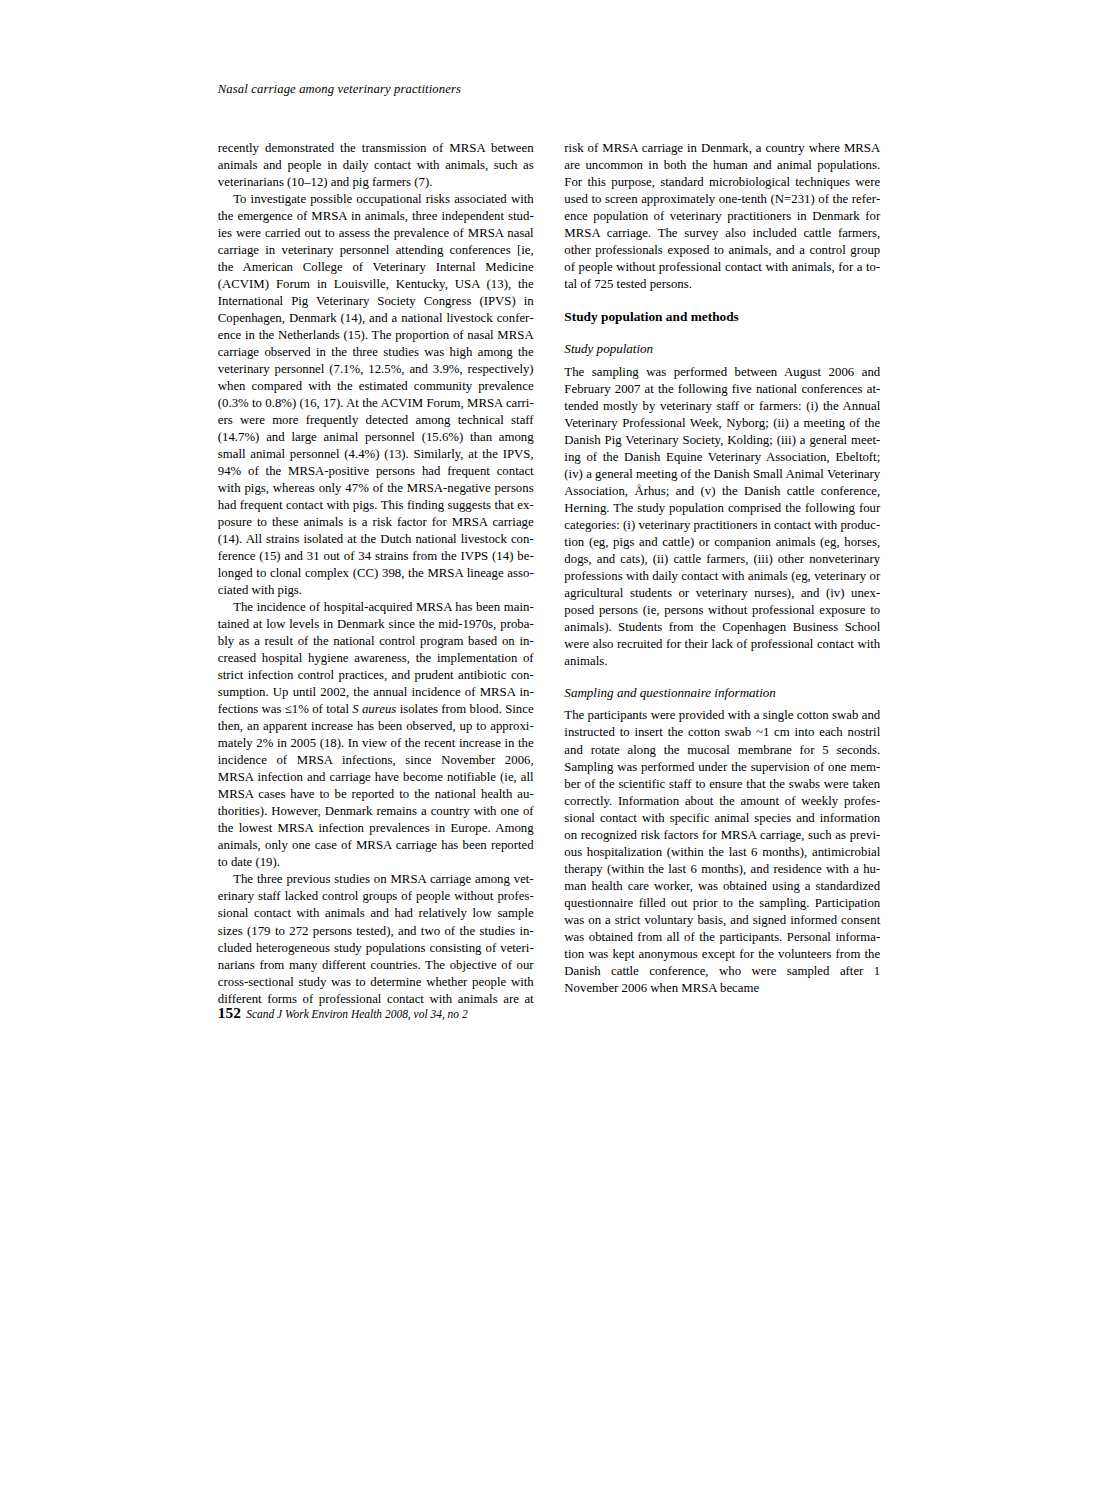Nasal carriage among veterinary practitioners
recently demonstrated the transmission of MRSA between animals and people in daily contact with animals, such as veterinarians (10–12) and pig farmers (7).
To investigate possible occupational risks associated with the emergence of MRSA in animals, three independent studies were carried out to assess the prevalence of MRSA nasal carriage in veterinary personnel attending conferences [ie, the American College of Veterinary Internal Medicine (ACVIM) Forum in Louisville, Kentucky, USA (13), the International Pig Veterinary Society Congress (IPVS) in Copenhagen, Denmark (14), and a national livestock conference in the Netherlands (15). The proportion of nasal MRSA carriage observed in the three studies was high among the veterinary personnel (7.1%, 12.5%, and 3.9%, respectively) when compared with the estimated community prevalence (0.3% to 0.8%) (16, 17). At the ACVIM Forum, MRSA carriers were more frequently detected among technical staff (14.7%) and large animal personnel (15.6%) than among small animal personnel (4.4%) (13). Similarly, at the IPVS, 94% of the MRSA-positive persons had frequent contact with pigs, whereas only 47% of the MRSA-negative persons had frequent contact with pigs. This finding suggests that exposure to these animals is a risk factor for MRSA carriage (14). All strains isolated at the Dutch national livestock conference (15) and 31 out of 34 strains from the IVPS (14) belonged to clonal complex (CC) 398, the MRSA lineage associated with pigs.
The incidence of hospital-acquired MRSA has been maintained at low levels in Denmark since the mid-1970s, probably as a result of the national control program based on increased hospital hygiene awareness, the implementation of strict infection control practices, and prudent antibiotic consumption. Up until 2002, the annual incidence of MRSA infections was ≤1% of total S aureus isolates from blood. Since then, an apparent increase has been observed, up to approximately 2% in 2005 (18). In view of the recent increase in the incidence of MRSA infections, since November 2006, MRSA infection and carriage have become notifiable (ie, all MRSA cases have to be reported to the national health authorities). However, Denmark remains a country with one of the lowest MRSA infection prevalences in Europe. Among animals, only one case of MRSA carriage has been reported to date (19).
The three previous studies on MRSA carriage among veterinary staff lacked control groups of people without professional contact with animals and had relatively low sample sizes (179 to 272 persons tested), and two of the studies included heterogeneous study populations consisting of veterinarians from many different countries. The objective of our cross-sectional study was to determine whether people with different forms of professional contact with animals are at risk of MRSA carriage in Denmark, a country where MRSA are uncommon in both the human and animal populations. For this purpose, standard microbiological techniques were used to screen approximately one-tenth (N=231) of the reference population of veterinary practitioners in Denmark for MRSA carriage. The survey also included cattle farmers, other professionals exposed to animals, and a control group of people without professional contact with animals, for a total of 725 tested persons.
Study population and methods
Study population
The sampling was performed between August 2006 and February 2007 at the following five national conferences attended mostly by veterinary staff or farmers: (i) the Annual Veterinary Professional Week, Nyborg; (ii) a meeting of the Danish Pig Veterinary Society, Kolding; (iii) a general meeting of the Danish Equine Veterinary Association, Ebeltoft; (iv) a general meeting of the Danish Small Animal Veterinary Association, Århus; and (v) the Danish cattle conference, Herning. The study population comprised the following four categories: (i) veterinary practitioners in contact with production (eg, pigs and cattle) or companion animals (eg, horses, dogs, and cats), (ii) cattle farmers, (iii) other nonveterinary professions with daily contact with animals (eg, veterinary or agricultural students or veterinary nurses), and (iv) unexposed persons (ie, persons without professional exposure to animals). Students from the Copenhagen Business School were also recruited for their lack of professional contact with animals.
Sampling and questionnaire information
The participants were provided with a single cotton swab and instructed to insert the cotton swab ~1 cm into each nostril and rotate along the mucosal membrane for 5 seconds. Sampling was performed under the supervision of one member of the scientific staff to ensure that the swabs were taken correctly. Information about the amount of weekly professional contact with specific animal species and information on recognized risk factors for MRSA carriage, such as previous hospitalization (within the last 6 months), antimicrobial therapy (within the last 6 months), and residence with a human health care worker, was obtained using a standardized questionnaire filled out prior to the sampling. Participation was on a strict voluntary basis, and signed informed consent was obtained from all of the participants. Personal information was kept anonymous except for the volunteers from the Danish cattle conference, who were sampled after 1 November 2006 when MRSA became
152 Scand J Work Environ Health 2008, vol 34, no 2